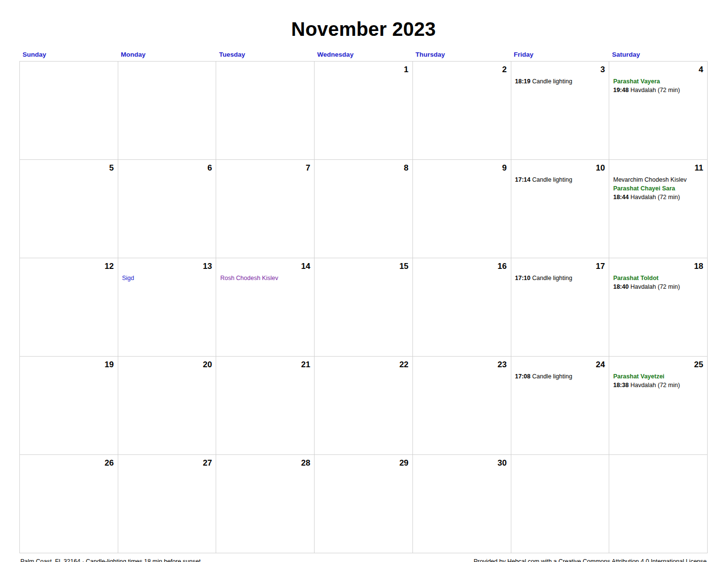November 2023
| Sunday | Monday | Tuesday | Wednesday | Thursday | Friday | Saturday |
| --- | --- | --- | --- | --- | --- | --- |
| | | | 1 | 2 | 3 18:19 Candle lighting | 4 Parashat Vayera 19:48 Havdalah (72 min) |
| 5 | 6 | 7 | 8 | 9 | 10 17:14 Candle lighting | 11 Mevarchim Chodesh Kislev Parashat Chayei Sara 18:44 Havdalah (72 min) |
| 12 | 13 Sigd | 14 Rosh Chodesh Kislev | 15 | 16 | 17 17:10 Candle lighting | 18 Parashat Toldot 18:40 Havdalah (72 min) |
| 19 | 20 | 21 | 22 | 23 | 24 17:08 Candle lighting | 25 Parashat Vayetzei 18:38 Havdalah (72 min) |
| 26 | 27 | 28 | 29 | 30 | | |
Palm Coast, FL 32164 · Candle-lighting times 18 min before sunset
Provided by Hebcal.com with a Creative Commons Attribution 4.0 International License